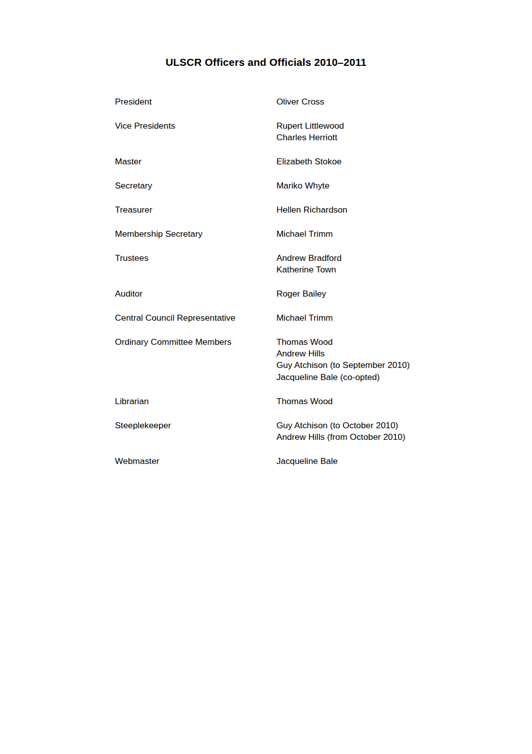ULSCR Officers and Officials 2010–2011
| President | Oliver Cross |
| Vice Presidents | Rupert Littlewood Charles Herriott |
| Master | Elizabeth Stokoe |
| Secretary | Mariko Whyte |
| Treasurer | Hellen Richardson |
| Membership Secretary | Michael Trimm |
| Trustees | Andrew Bradford Katherine Town |
| Auditor | Roger Bailey |
| Central Council Representative | Michael Trimm |
| Ordinary Committee Members | Thomas Wood Andrew Hills Guy Atchison (to September 2010) Jacqueline Bale (co-opted) |
| Librarian | Thomas Wood |
| Steeplekeeper | Guy Atchison (to October 2010) Andrew Hills (from October 2010) |
| Webmaster | Jacqueline Bale |